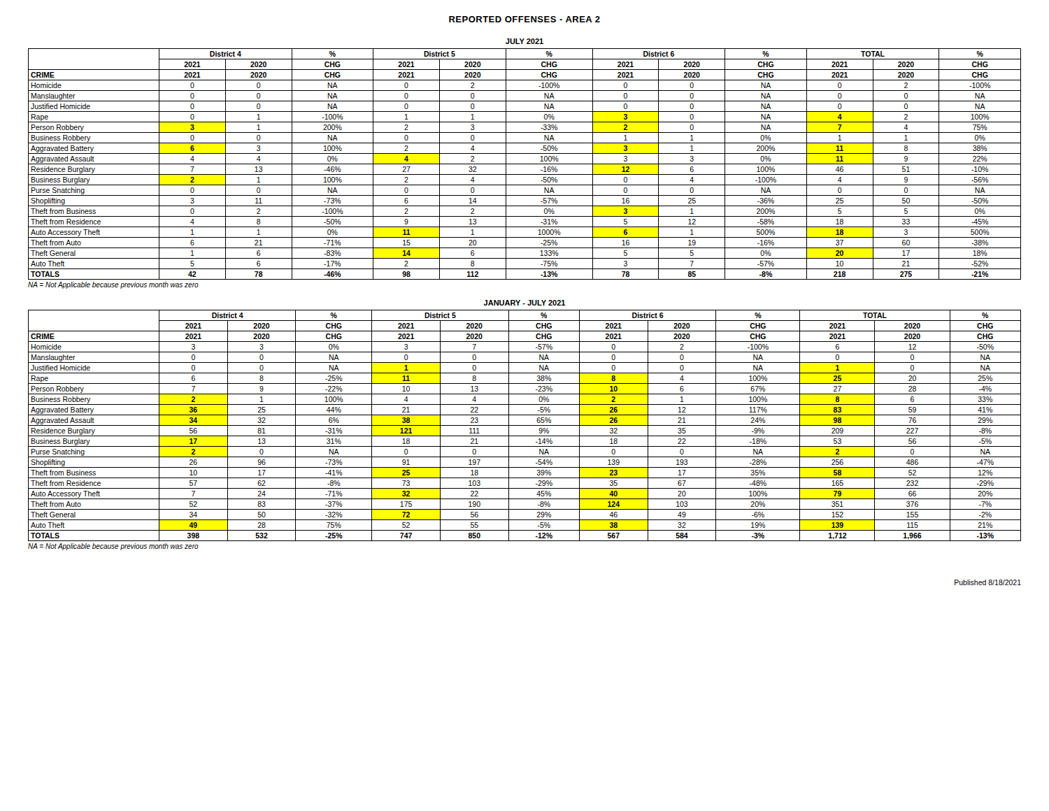REPORTED OFFENSES - AREA 2
JULY 2021
| | District 4 | % | District 5 | % | District 6 | % | TOTAL | % |
| --- | --- | --- | --- | --- | --- | --- | --- | --- |
| 2021 | 2020 | CHG | 2021 | 2020 | CHG | 2021 | 2020 | CHG | 2021 | 2020 | CHG |
| CRIME | 2021 | 2020 | CHG | 2021 | 2020 | CHG | 2021 | 2020 | CHG | 2021 | 2020 | CHG |
| Homicide | 0 | 0 | NA | 0 | 2 | -100% | 0 | 0 | NA | 0 | 2 | -100% |
| Manslaughter | 0 | 0 | NA | 0 | 0 | NA | 0 | 0 | NA | 0 | 0 | NA |
| Justified Homicide | 0 | 0 | NA | 0 | 0 | NA | 0 | 0 | NA | 0 | 0 | NA |
| Rape | 0 | 1 | -100% | 1 | 1 | 0% | 3 | 0 | NA | 4 | 2 | 100% |
| Person Robbery | 3 | 1 | 200% | 2 | 3 | -33% | 2 | 0 | NA | 7 | 4 | 75% |
| Business Robbery | 0 | 0 | NA | 0 | 0 | NA | 1 | 1 | 0% | 1 | 1 | 0% |
| Aggravated Battery | 6 | 3 | 100% | 2 | 4 | -50% | 3 | 1 | 200% | 11 | 8 | 38% |
| Aggravated Assault | 4 | 4 | 0% | 4 | 2 | 100% | 3 | 3 | 0% | 11 | 9 | 22% |
| Residence Burglary | 7 | 13 | -46% | 27 | 32 | -16% | 12 | 6 | 100% | 46 | 51 | -10% |
| Business Burglary | 2 | 1 | 100% | 2 | 4 | -50% | 0 | 4 | -100% | 4 | 9 | -56% |
| Purse Snatching | 0 | 0 | NA | 0 | 0 | NA | 0 | 0 | NA | 0 | 0 | NA |
| Shoplifting | 3 | 11 | -73% | 6 | 14 | -57% | 16 | 25 | -36% | 25 | 50 | -50% |
| Theft from Business | 0 | 2 | -100% | 2 | 2 | 0% | 3 | 1 | 200% | 5 | 5 | 0% |
| Theft from Residence | 4 | 8 | -50% | 9 | 13 | -31% | 5 | 12 | -58% | 18 | 33 | -45% |
| Auto Accessory Theft | 1 | 1 | 0% | 11 | 1 | 1000% | 6 | 1 | 500% | 18 | 3 | 500% |
| Theft from Auto | 6 | 21 | -71% | 15 | 20 | -25% | 16 | 19 | -16% | 37 | 60 | -38% |
| Theft General | 1 | 6 | -83% | 14 | 6 | 133% | 5 | 5 | 0% | 20 | 17 | 18% |
| Auto Theft | 5 | 6 | -17% | 2 | 8 | -75% | 3 | 7 | -57% | 10 | 21 | -52% |
| TOTALS | 42 | 78 | -46% | 98 | 112 | -13% | 78 | 85 | -8% | 218 | 275 | -21% |
NA = Not Applicable because previous month was zero
JANUARY - JULY 2021
| | District 4 | % | District 5 | % | District 6 | % | TOTAL | % |
| --- | --- | --- | --- | --- | --- | --- | --- | --- |
| 2021 | 2020 | CHG | 2021 | 2020 | CHG | 2021 | 2020 | CHG | 2021 | 2020 | CHG |
| CRIME | 2021 | 2020 | CHG | 2021 | 2020 | CHG | 2021 | 2020 | CHG | 2021 | 2020 | CHG |
| Homicide | 3 | 3 | 0% | 3 | 7 | -57% | 0 | 2 | -100% | 6 | 12 | -50% |
| Manslaughter | 0 | 0 | NA | 0 | 0 | NA | 0 | 0 | NA | 0 | 0 | NA |
| Justified Homicide | 0 | 0 | NA | 1 | 0 | NA | 0 | 0 | NA | 1 | 0 | NA |
| Rape | 6 | 8 | -25% | 11 | 8 | 38% | 8 | 4 | 100% | 25 | 20 | 25% |
| Person Robbery | 7 | 9 | -22% | 10 | 13 | -23% | 10 | 6 | 67% | 27 | 28 | -4% |
| Business Robbery | 2 | 1 | 100% | 4 | 4 | 0% | 2 | 1 | 100% | 8 | 6 | 33% |
| Aggravated Battery | 36 | 25 | 44% | 21 | 22 | -5% | 26 | 12 | 117% | 83 | 59 | 41% |
| Aggravated Assault | 34 | 32 | 6% | 38 | 23 | 65% | 26 | 21 | 24% | 98 | 76 | 29% |
| Residence Burglary | 56 | 81 | -31% | 121 | 111 | 9% | 32 | 35 | -9% | 209 | 227 | -8% |
| Business Burglary | 17 | 13 | 31% | 18 | 21 | -14% | 18 | 22 | -18% | 53 | 56 | -5% |
| Purse Snatching | 2 | 0 | NA | 0 | 0 | NA | 0 | 0 | NA | 2 | 0 | NA |
| Shoplifting | 26 | 96 | -73% | 91 | 197 | -54% | 139 | 193 | -28% | 256 | 486 | -47% |
| Theft from Business | 10 | 17 | -41% | 25 | 18 | 39% | 23 | 17 | 35% | 58 | 52 | 12% |
| Theft from Residence | 57 | 62 | -8% | 73 | 103 | -29% | 35 | 67 | -48% | 165 | 232 | -29% |
| Auto Accessory Theft | 7 | 24 | -71% | 32 | 22 | 45% | 40 | 20 | 100% | 79 | 66 | 20% |
| Theft from Auto | 52 | 83 | -37% | 175 | 190 | -8% | 124 | 103 | 20% | 351 | 376 | -7% |
| Theft General | 34 | 50 | -32% | 72 | 56 | 29% | 46 | 49 | -6% | 152 | 155 | -2% |
| Auto Theft | 49 | 28 | 75% | 52 | 55 | -5% | 38 | 32 | 19% | 139 | 115 | 21% |
| TOTALS | 398 | 532 | -25% | 747 | 850 | -12% | 567 | 584 | -3% | 1,712 | 1,966 | -13% |
NA = Not Applicable because previous month was zero
Published 8/18/2021